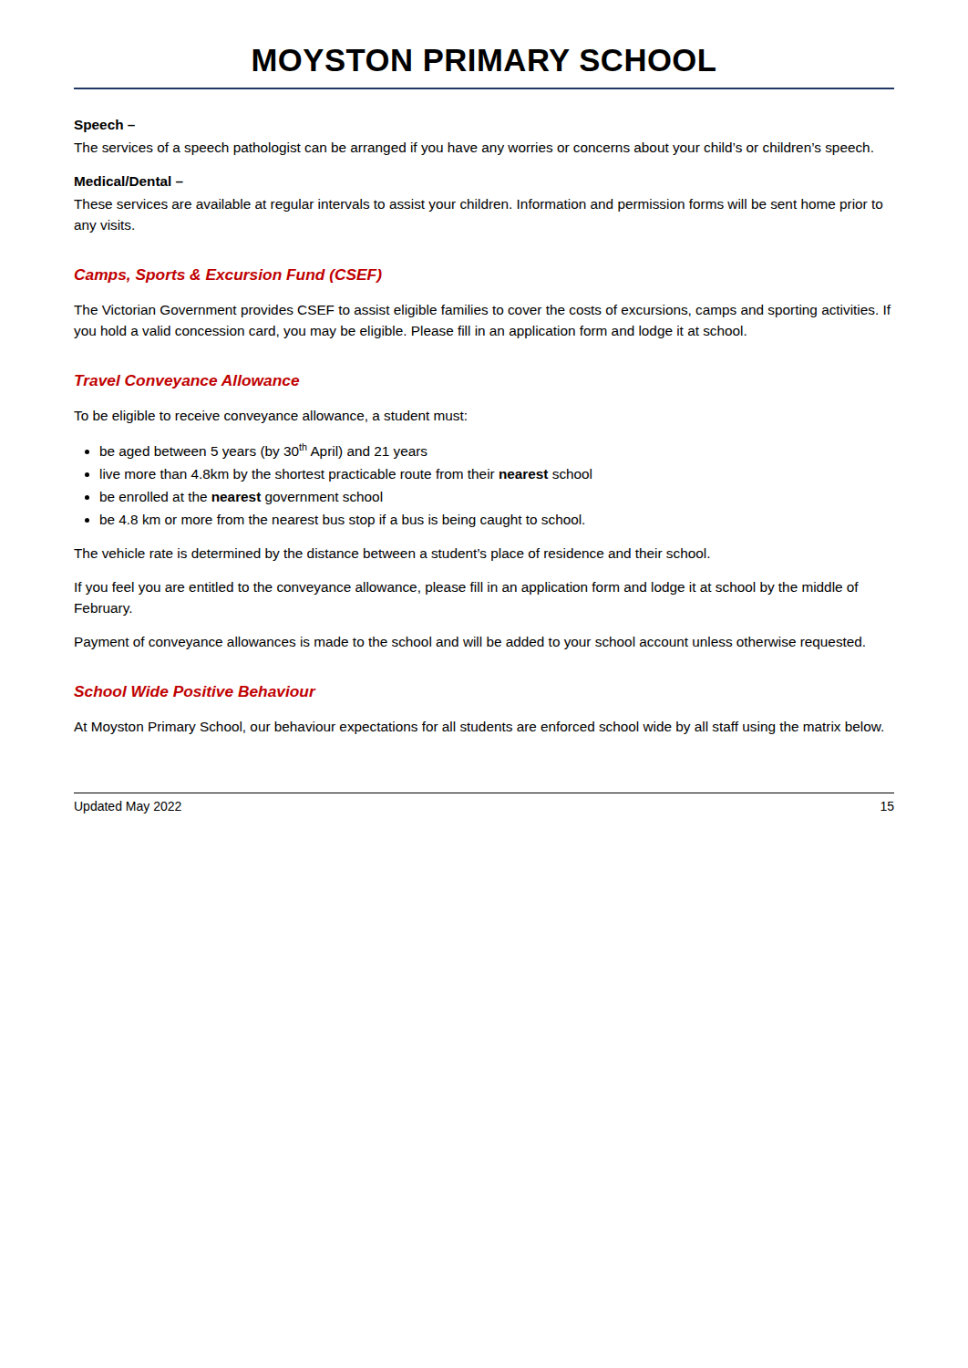MOYSTON PRIMARY SCHOOL
Speech –
The services of a speech pathologist can be arranged if you have any worries or concerns about your child’s or children’s speech.
Medical/Dental –
These services are available at regular intervals to assist your children. Information and permission forms will be sent home prior to any visits.
Camps, Sports & Excursion Fund (CSEF)
The Victorian Government provides CSEF to assist eligible families to cover the costs of excursions, camps and sporting activities. If you hold a valid concession card, you may be eligible. Please fill in an application form and lodge it at school.
Travel Conveyance Allowance
To be eligible to receive conveyance allowance, a student must:
be aged between 5 years (by 30th April) and 21 years
live more than 4.8km by the shortest practicable route from their nearest school
be enrolled at the nearest government school
be 4.8 km or more from the nearest bus stop if a bus is being caught to school.
The vehicle rate is determined by the distance between a student’s place of residence and their school.
If you feel you are entitled to the conveyance allowance, please fill in an application form and lodge it at school by the middle of February.
Payment of conveyance allowances is made to the school and will be added to your school account unless otherwise requested.
School Wide Positive Behaviour
At Moyston Primary School, our behaviour expectations for all students are enforced school wide by all staff using the matrix below.
Updated May 2022 15